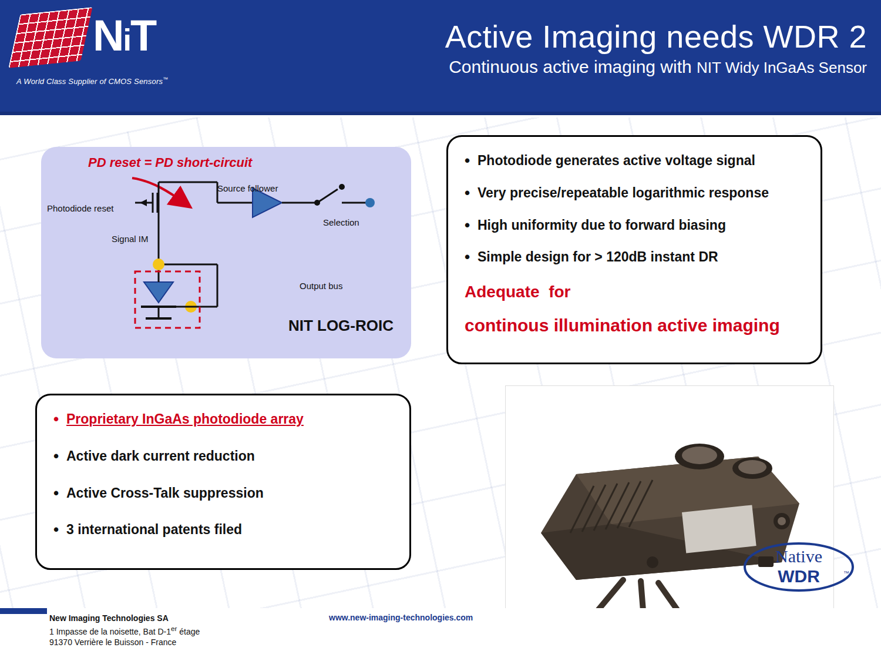Ni T
A World Class Supplier of CMOS Sensors™
Active Imaging needs WDR 2
Continuous active imaging with NIT Widy InGaAs Sensor
PD reset = PD short-circuit
Photodiode reset Source follower Signal IM Selection Output bus
NIT LOG-ROIC
Photodiode generates active voltage signal
Very precise/repeatable logarithmic response
High uniformity due to forward biasing
Simple design for > 120dB instant DR
Adequate for continous illumination active imaging
Proprietary InGaAs photodiode array
Active dark current reduction
Active Cross-Talk suppression
3 international patents filed
Native WDR ™
New Imaging Technologies SA
1 Impasse de la noisette, Bat D-1er étage
91370 Verrière le Buisson - France
www.new-imaging-technologies.com